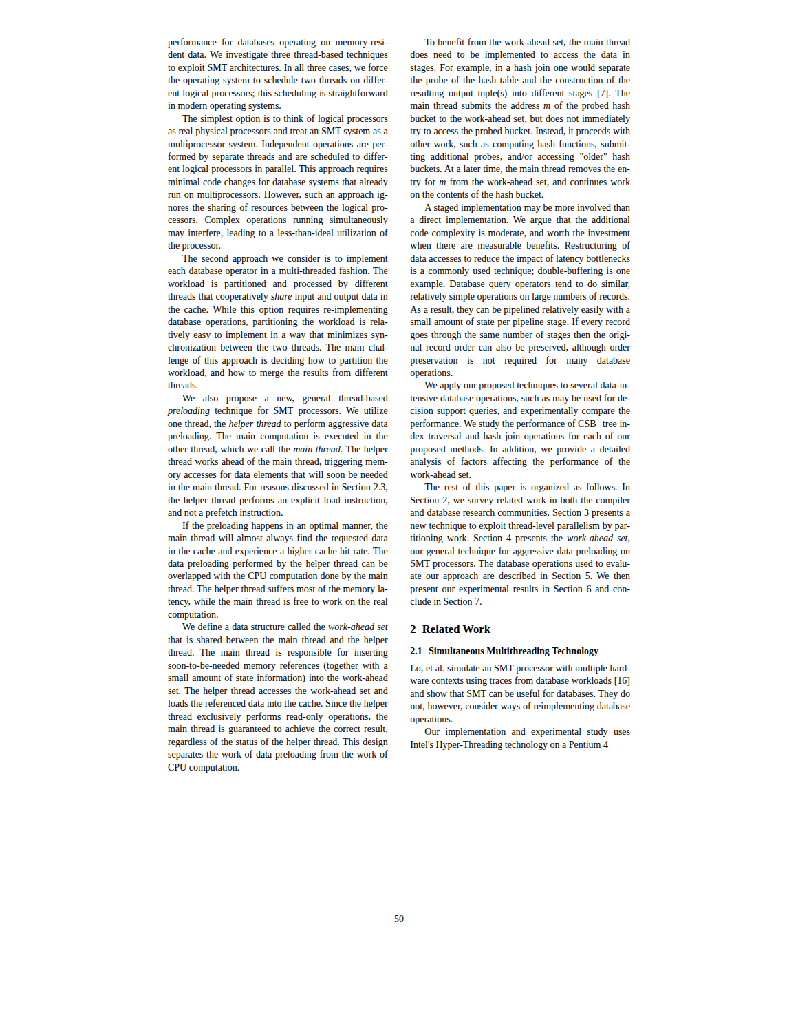performance for databases operating on memory-resident data. We investigate three thread-based techniques to exploit SMT architectures. In all three cases, we force the operating system to schedule two threads on different logical processors; this scheduling is straightforward in modern operating systems.
The simplest option is to think of logical processors as real physical processors and treat an SMT system as a multiprocessor system. Independent operations are performed by separate threads and are scheduled to different logical processors in parallel. This approach requires minimal code changes for database systems that already run on multiprocessors. However, such an approach ignores the sharing of resources between the logical processors. Complex operations running simultaneously may interfere, leading to a less-than-ideal utilization of the processor.
The second approach we consider is to implement each database operator in a multi-threaded fashion. The workload is partitioned and processed by different threads that cooperatively share input and output data in the cache. While this option requires re-implementing database operations, partitioning the workload is relatively easy to implement in a way that minimizes synchronization between the two threads. The main challenge of this approach is deciding how to partition the workload, and how to merge the results from different threads.
We also propose a new, general thread-based preloading technique for SMT processors. We utilize one thread, the helper thread to perform aggressive data preloading. The main computation is executed in the other thread, which we call the main thread. The helper thread works ahead of the main thread, triggering memory accesses for data elements that will soon be needed in the main thread. For reasons discussed in Section 2.3, the helper thread performs an explicit load instruction, and not a prefetch instruction.
If the preloading happens in an optimal manner, the main thread will almost always find the requested data in the cache and experience a higher cache hit rate. The data preloading performed by the helper thread can be overlapped with the CPU computation done by the main thread. The helper thread suffers most of the memory latency, while the main thread is free to work on the real computation.
We define a data structure called the work-ahead set that is shared between the main thread and the helper thread. The main thread is responsible for inserting soon-to-be-needed memory references (together with a small amount of state information) into the work-ahead set. The helper thread accesses the work-ahead set and loads the referenced data into the cache. Since the helper thread exclusively performs read-only operations, the main thread is guaranteed to achieve the correct result, regardless of the status of the helper thread. This design separates the work of data preloading from the work of CPU computation.
To benefit from the work-ahead set, the main thread does need to be implemented to access the data in stages. For example, in a hash join one would separate the probe of the hash table and the construction of the resulting output tuple(s) into different stages [7]. The main thread submits the address m of the probed hash bucket to the work-ahead set, but does not immediately try to access the probed bucket. Instead, it proceeds with other work, such as computing hash functions, submitting additional probes, and/or accessing "older" hash buckets. At a later time, the main thread removes the entry for m from the work-ahead set, and continues work on the contents of the hash bucket.
A staged implementation may be more involved than a direct implementation. We argue that the additional code complexity is moderate, and worth the investment when there are measurable benefits. Restructuring of data accesses to reduce the impact of latency bottlenecks is a commonly used technique; double-buffering is one example. Database query operators tend to do similar, relatively simple operations on large numbers of records. As a result, they can be pipelined relatively easily with a small amount of state per pipeline stage. If every record goes through the same number of stages then the original record order can also be preserved, although order preservation is not required for many database operations.
We apply our proposed techniques to several data-intensive database operations, such as may be used for decision support queries, and experimentally compare the performance. We study the performance of CSB+ tree index traversal and hash join operations for each of our proposed methods. In addition, we provide a detailed analysis of factors affecting the performance of the work-ahead set.
The rest of this paper is organized as follows. In Section 2, we survey related work in both the compiler and database research communities. Section 3 presents a new technique to exploit thread-level parallelism by partitioning work. Section 4 presents the work-ahead set, our general technique for aggressive data preloading on SMT processors. The database operations used to evaluate our approach are described in Section 5. We then present our experimental results in Section 6 and conclude in Section 7.
2 Related Work
2.1 Simultaneous Multithreading Technology
Lo, et al. simulate an SMT processor with multiple hardware contexts using traces from database workloads [16] and show that SMT can be useful for databases. They do not, however, consider ways of reimplementing database operations.
Our implementation and experimental study uses Intel's Hyper-Threading technology on a Pentium 4
50